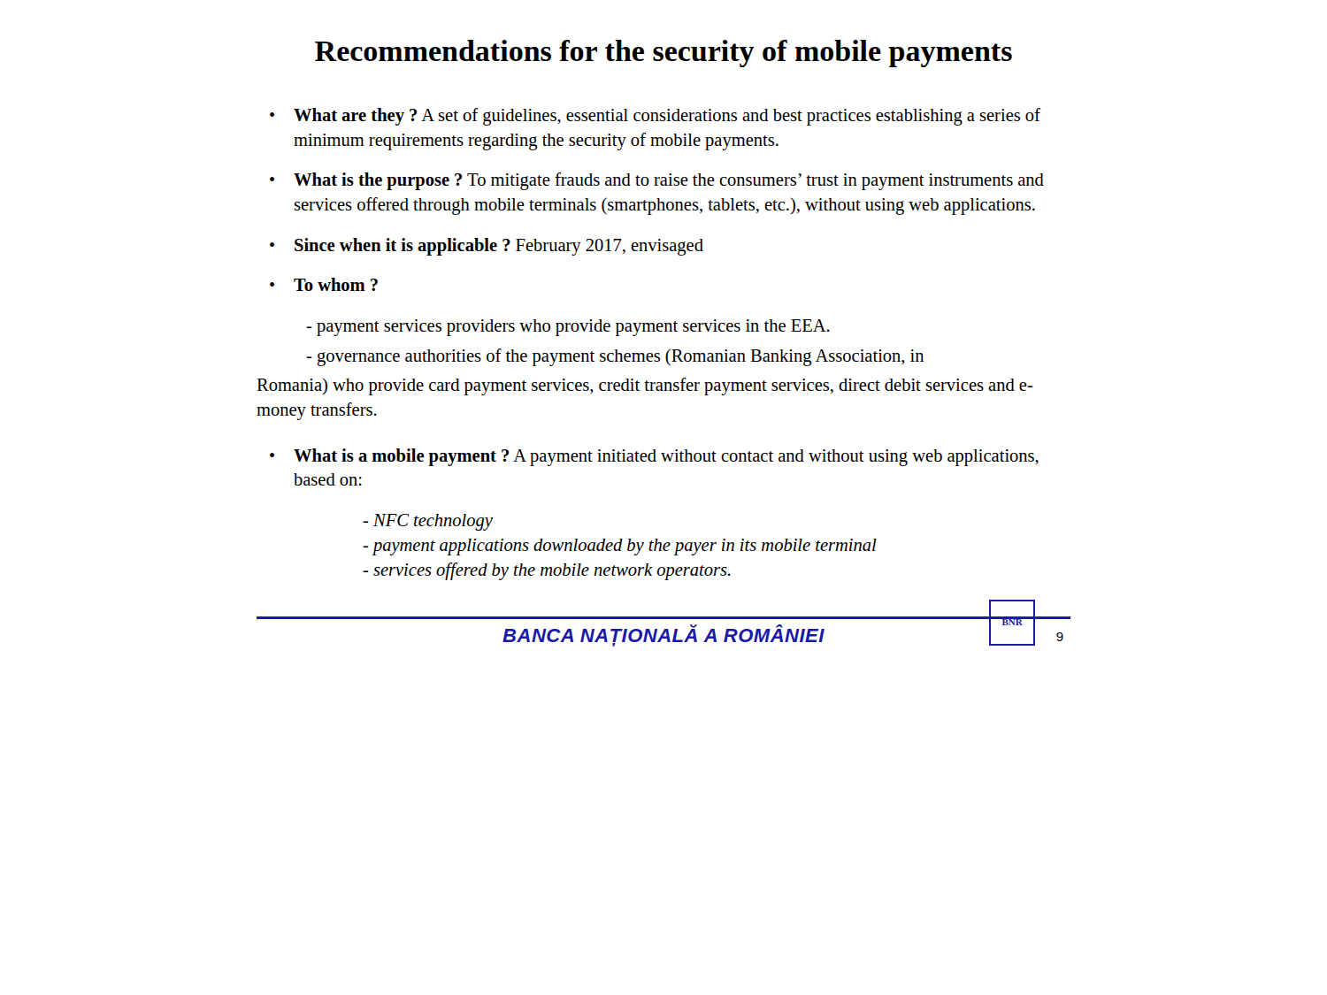Recommendations for the security of mobile payments
What are they ? A set of guidelines, essential considerations and best practices establishing a series of minimum requirements regarding the security of mobile payments.
What is the purpose ? To mitigate frauds and to raise the consumers’ trust in payment instruments and services offered through mobile terminals (smartphones, tablets, etc.), without using web applications.
Since when it is applicable ? February 2017, envisaged
To whom ?
- payment services providers who provide payment services in the EEA.
- governance authorities of the payment schemes (Romanian Banking Association, in
Romania) who provide card payment services, credit transfer payment services, direct debit services and e-money transfers.
What is a mobile payment ? A payment initiated without contact and without using web applications, based on:
- NFC technology
- payment applications downloaded by the payer in its mobile terminal
- services offered by the mobile network operators.
BANCA NAȚIONALĂ A ROMÂNIEI
BNR
9